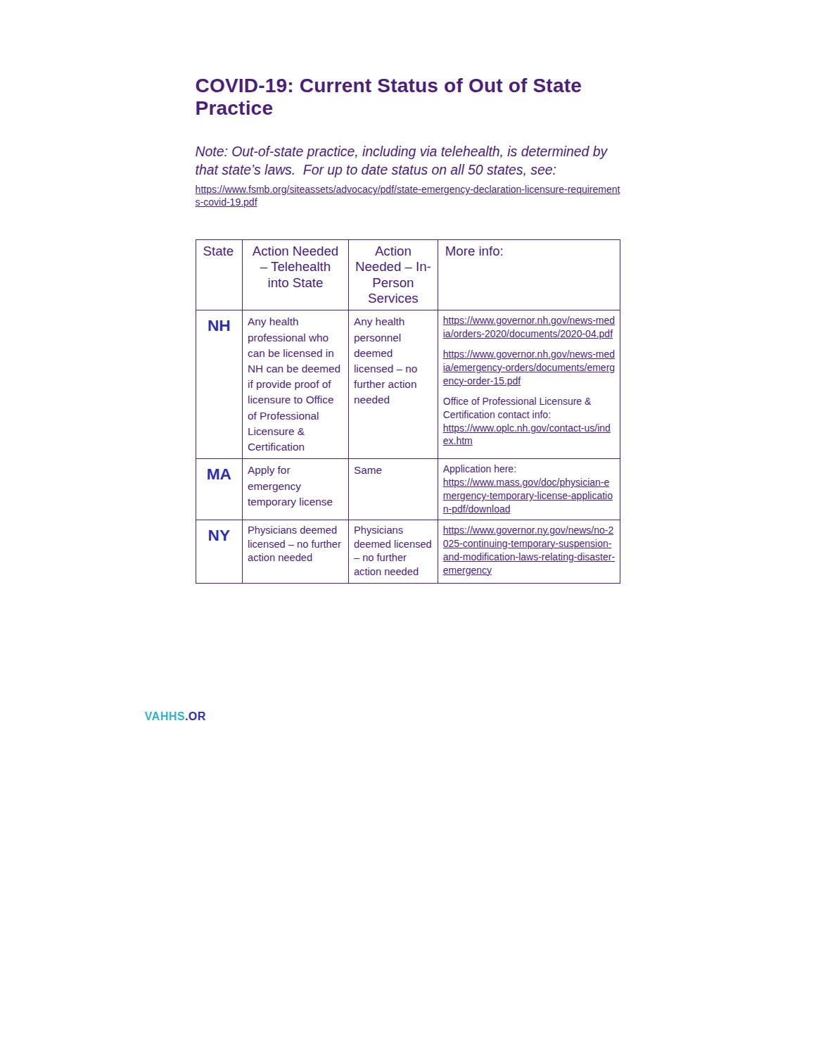COVID-19: Current Status of Out of State Practice
Note: Out-of-state practice, including via telehealth, is determined by that state’s laws. For up to date status on all 50 states, see:
https://www.fsmb.org/siteassets/advocacy/pdf/state-emergency-declaration-licensure-requirements-covid-19.pdf
| State | Action Needed – Telehealth into State | Action Needed – In-Person Services | More info: |
| --- | --- | --- | --- |
| NH | Any health professional who can be licensed in NH can be deemed if provide proof of licensure to Office of Professional Licensure & Certification | Any health personnel deemed licensed – no further action needed | https://www.governor.nh.gov/news-media/orders-2020/documents/2020-04.pdf https://www.governor.nh.gov/news-media/emergency-orders/documents/emergency-order-15.pdf Office of Professional Licensure & Certification contact info: https://www.oplc.nh.gov/contact-us/index.htm |
| MA | Apply for emergency temporary license | Same | Application here: https://www.mass.gov/doc/physician-emergency-temporary-license-application-pdf/download |
| NY | Physicians deemed licensed – no further action needed | Physicians deemed licensed – no further action needed | https://www.governor.ny.gov/news/no-2025-continuing-temporary-suspension-and-modification-laws-relating-disaster-emergency |
VA HHS.OR